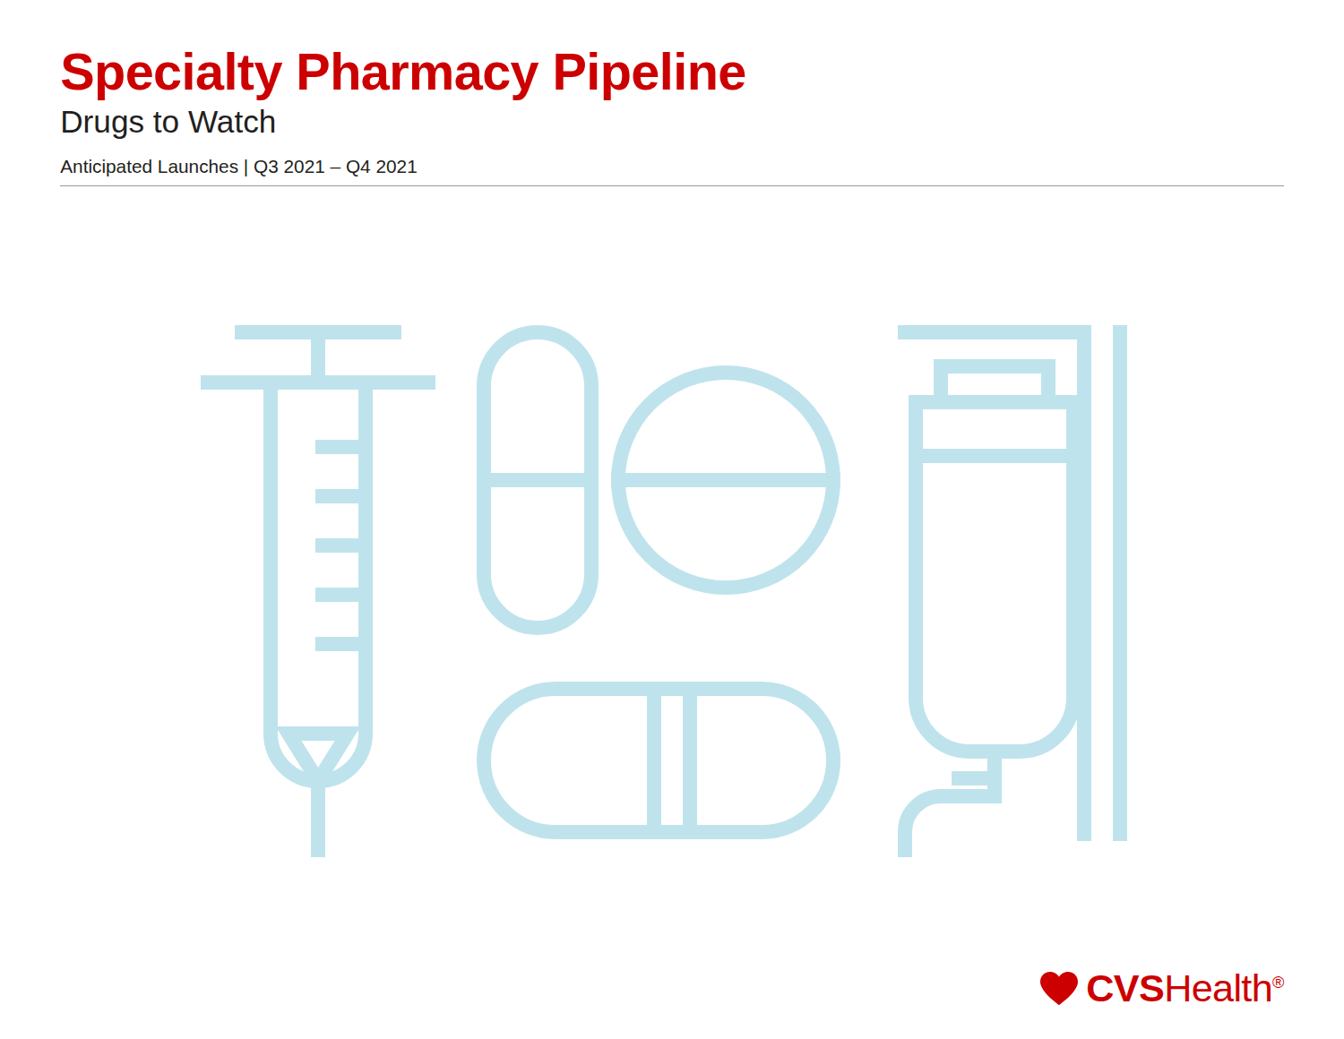Specialty Pharmacy Pipeline
Drugs to Watch
Anticipated Launches | Q3 2021 – Q4 2021
CVSHealth®